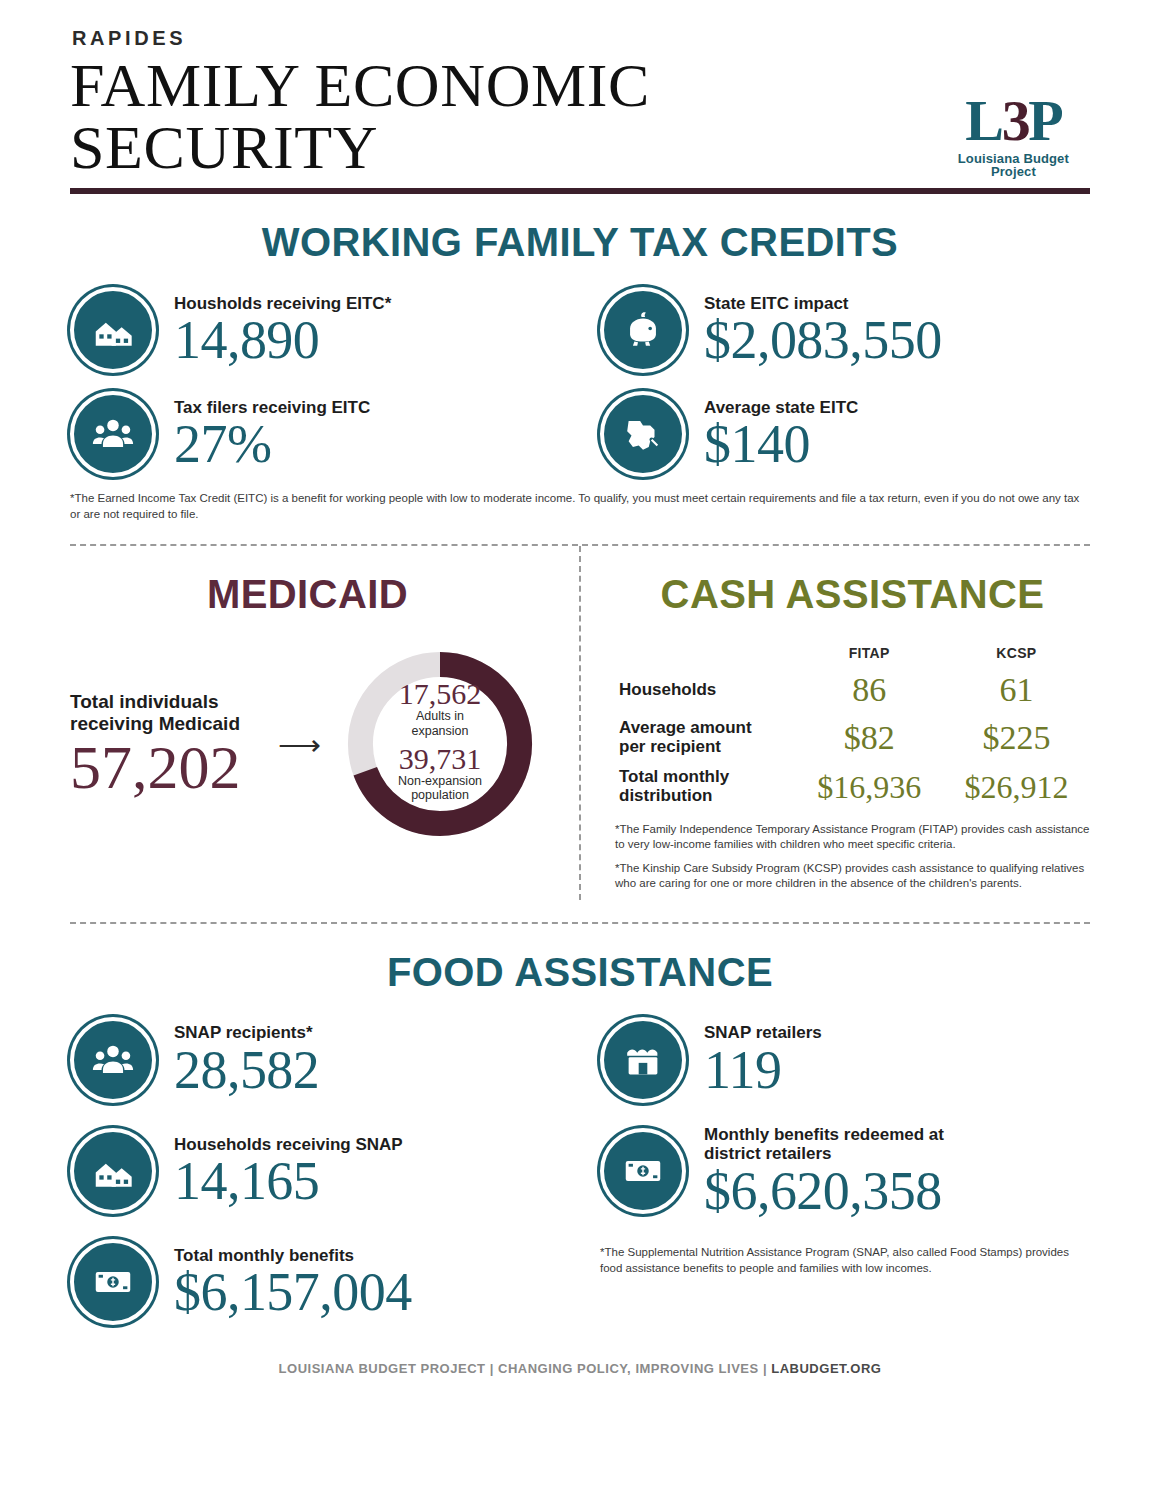Rapides
FAMILY ECONOMIC SECURITY
L3 P
Louisiana Budget Project
Working Family Tax Credits
Housholds receiving EITC*
14,890
State EITC impact
$2,083,550
Tax filers receiving EITC
27%
Average state EITC
$140
*The Earned Income Tax Credit (EITC) is a benefit for working people with low to moderate income. To qualify, you must meet certain requirements and file a tax return, even if you do not owe any tax or are not required to file.
Medicaid
Total individuals
receiving Medicaid
57,202
⟶
17,562
Adults in
expansion
39,731
Non-expansion
population
Cash Assistance
| | FITAP | KCSP |
| --- | --- | --- |
| Households | 86 | 61 |
| Average amount per recipient | $82 | $225 |
| Total monthly distribution | $16,936 | $26,912 |
*The Family Independence Temporary Assistance Program (FITAP) provides cash assistance to very low-income families with children who meet specific criteria.
*The Kinship Care Subsidy Program (KCSP) provides cash assistance to qualifying relatives who are caring for one or more children in the absence of the children's parents.
Food Assistance
SNAP recipients*
28,582
SNAP retailers
119
Households receiving SNAP
14,165
Monthly benefits redeemed at
district retailers
$6,620,358
Total monthly benefits
$6,157,004
*The Supplemental Nutrition Assistance Program (SNAP, also called Food Stamps) provides food assistance benefits to people and families with low incomes.
LOUISIANA BUDGET PROJECT | CHANGING POLICY, IMPROVING LIVES | LABUDGET.ORG